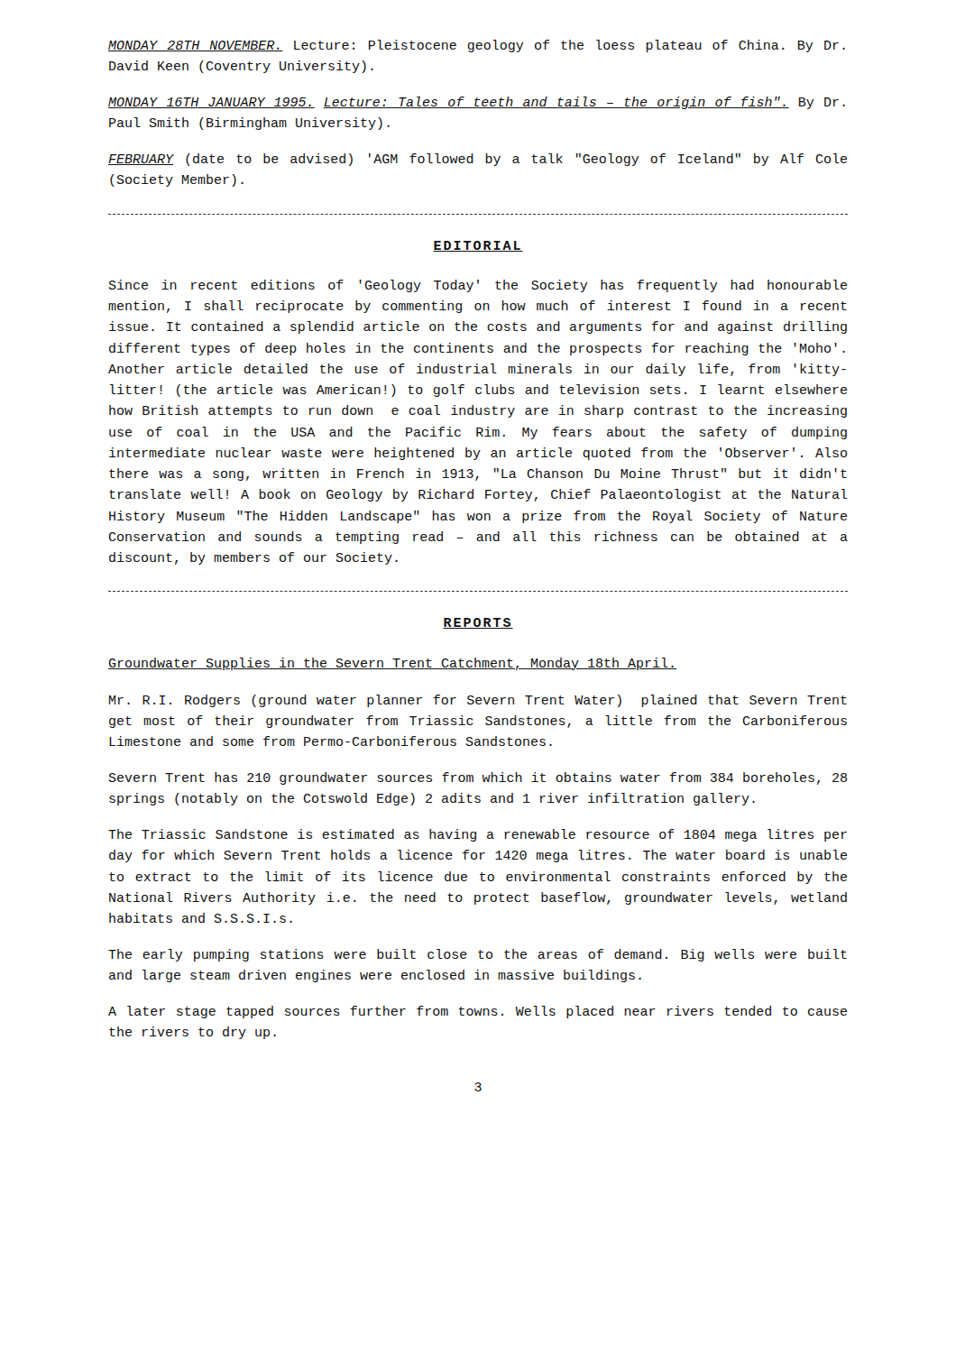MONDAY 28TH NOVEMBER. Lecture: Pleistocene geology of the loess plateau of China. By Dr. David Keen (Coventry University).
MONDAY 16TH JANUARY 1995. Lecture: Tales of teeth and tails – the origin of fish". By Dr. Paul Smith (Birmingham University).
FEBRUARY (date to be advised) 'AGM followed by a talk "Geology of Iceland" by Alf Cole (Society Member).
EDITORIAL
Since in recent editions of 'Geology Today' the Society has frequently had honourable mention, I shall reciprocate by commenting on how much of interest I found in a recent issue. It contained a splendid article on the costs and arguments for and against drilling different types of deep holes in the continents and the prospects for reaching the 'Moho'. Another article detailed the use of industrial minerals in our daily life, from 'kitty-litter! (the article was American!) to golf clubs and television sets. I learnt elsewhere how British attempts to run down e coal industry are in sharp contrast to the increasing use of coal in the USA and the Pacific Rim. My fears about the safety of dumping intermediate nuclear waste were heightened by an article quoted from the 'Observer'. Also there was a song, written in French in 1913, "La Chanson Du Moine Thrust" but it didn't translate well! A book on Geology by Richard Fortey, Chief Palaeontologist at the Natural History Museum "The Hidden Landscape" has won a prize from the Royal Society of Nature Conservation and sounds a tempting read – and all this richness can be obtained at a discount, by members of our Society.
REPORTS
Groundwater Supplies in the Severn Trent Catchment, Monday 18th April.
Mr. R.I. Rodgers (ground water planner for Severn Trent Water) plained that Severn Trent get most of their groundwater from Triassic Sandstones, a little from the Carboniferous Limestone and some from Permo-Carboniferous Sandstones.
Severn Trent has 210 groundwater sources from which it obtains water from 384 boreholes, 28 springs (notably on the Cotswold Edge) 2 adits and 1 river infiltration gallery.
The Triassic Sandstone is estimated as having a renewable resource of 1804 mega litres per day for which Severn Trent holds a licence for 1420 mega litres. The water board is unable to extract to the limit of its licence due to environmental constraints enforced by the National Rivers Authority i.e. the need to protect baseflow, groundwater levels, wetland habitats and S.S.S.I.s.
The early pumping stations were built close to the areas of demand. Big wells were built and large steam driven engines were enclosed in massive buildings.
A later stage tapped sources further from towns. Wells placed near rivers tended to cause the rivers to dry up.
3